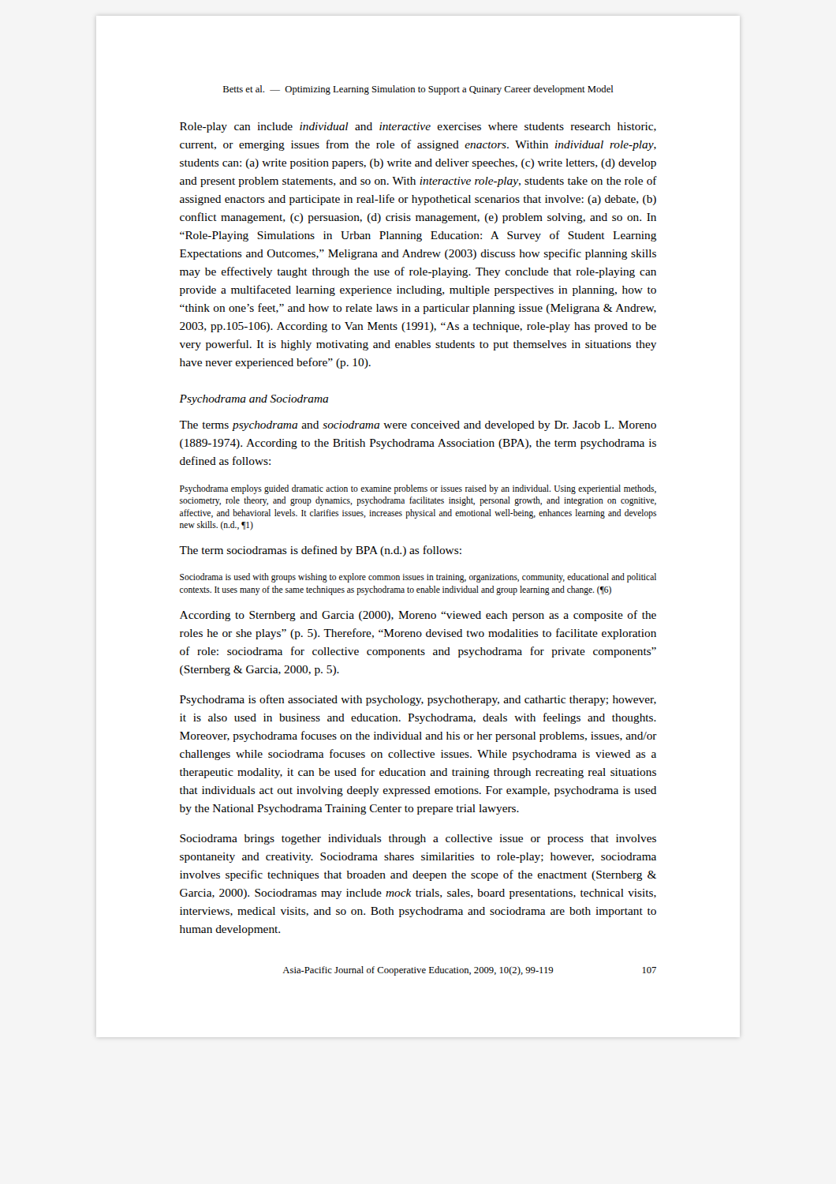Betts et al. — Optimizing Learning Simulation to Support a Quinary Career development Model
Role-play can include individual and interactive exercises where students research historic, current, or emerging issues from the role of assigned enactors. Within individual role-play, students can: (a) write position papers, (b) write and deliver speeches, (c) write letters, (d) develop and present problem statements, and so on. With interactive role-play, students take on the role of assigned enactors and participate in real-life or hypothetical scenarios that involve: (a) debate, (b) conflict management, (c) persuasion, (d) crisis management, (e) problem solving, and so on. In “Role-Playing Simulations in Urban Planning Education: A Survey of Student Learning Expectations and Outcomes,” Meligrana and Andrew (2003) discuss how specific planning skills may be effectively taught through the use of role-playing. They conclude that role-playing can provide a multifaceted learning experience including, multiple perspectives in planning, how to “think on one’s feet,” and how to relate laws in a particular planning issue (Meligrana & Andrew, 2003, pp.105-106). According to Van Ments (1991), “As a technique, role-play has proved to be very powerful. It is highly motivating and enables students to put themselves in situations they have never experienced before” (p. 10).
Psychodrama and Sociodrama
The terms psychodrama and sociodrama were conceived and developed by Dr. Jacob L. Moreno (1889-1974). According to the British Psychodrama Association (BPA), the term psychodrama is defined as follows:
Psychodrama employs guided dramatic action to examine problems or issues raised by an individual. Using experiential methods, sociometry, role theory, and group dynamics, psychodrama facilitates insight, personal growth, and integration on cognitive, affective, and behavioral levels. It clarifies issues, increases physical and emotional well-being, enhances learning and develops new skills. (n.d., ¶1)
The term sociodramas is defined by BPA (n.d.) as follows:
Sociodrama is used with groups wishing to explore common issues in training, organizations, community, educational and political contexts. It uses many of the same techniques as psychodrama to enable individual and group learning and change. (¶6)
According to Sternberg and Garcia (2000), Moreno “viewed each person as a composite of the roles he or she plays” (p. 5). Therefore, “Moreno devised two modalities to facilitate exploration of role: sociodrama for collective components and psychodrama for private components” (Sternberg & Garcia, 2000, p. 5).
Psychodrama is often associated with psychology, psychotherapy, and cathartic therapy; however, it is also used in business and education. Psychodrama, deals with feelings and thoughts. Moreover, psychodrama focuses on the individual and his or her personal problems, issues, and/or challenges while sociodrama focuses on collective issues. While psychodrama is viewed as a therapeutic modality, it can be used for education and training through recreating real situations that individuals act out involving deeply expressed emotions. For example, psychodrama is used by the National Psychodrama Training Center to prepare trial lawyers.
Sociodrama brings together individuals through a collective issue or process that involves spontaneity and creativity. Sociodrama shares similarities to role-play; however, sociodrama involves specific techniques that broaden and deepen the scope of the enactment (Sternberg & Garcia, 2000). Sociodramas may include mock trials, sales, board presentations, technical visits, interviews, medical visits, and so on. Both psychodrama and sociodrama are both important to human development.
Asia-Pacific Journal of Cooperative Education, 2009, 10(2), 99-119 107